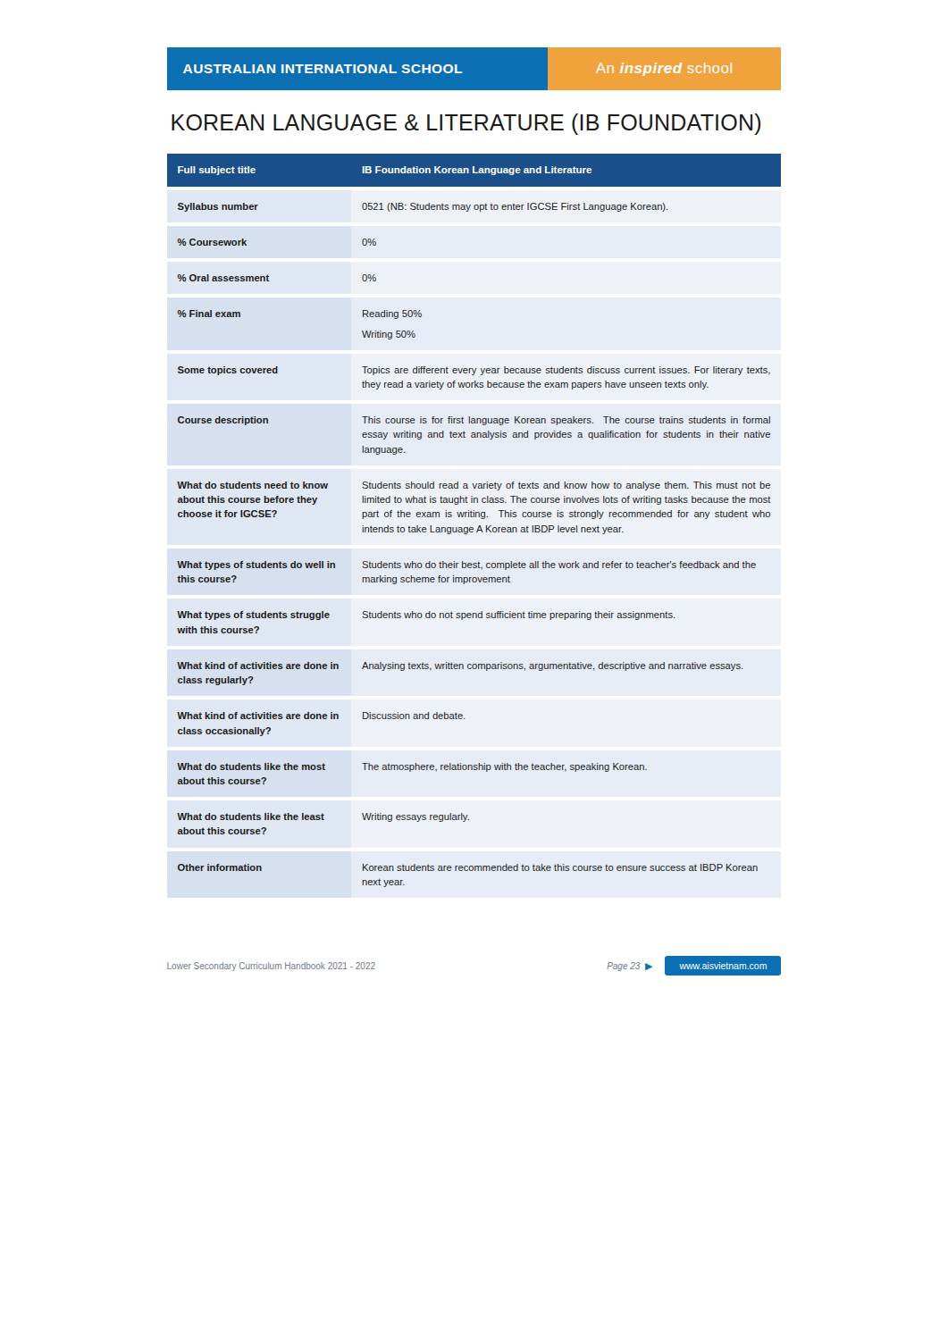AUSTRALIAN INTERNATIONAL SCHOOL
An inspired school
KOREAN LANGUAGE & LITERATURE (IB FOUNDATION)
| Full subject title | IB Foundation Korean Language and Literature |
| --- | --- |
| Syllabus number | 0521 (NB: Students may opt to enter IGCSE First Language Korean). |
| % Coursework | 0% |
| % Oral assessment | 0% |
| % Final exam | Reading 50% Writing 50% |
| Some topics covered | Topics are different every year because students discuss current issues. For literary texts, they read a variety of works because the exam papers have unseen texts only. |
| Course description | This course is for first language Korean speakers. The course trains students in formal essay writing and text analysis and provides a qualification for students in their native language. |
| What do students need to know about this course before they choose it for IGCSE? | Students should read a variety of texts and know how to analyse them. This must not be limited to what is taught in class. The course involves lots of writing tasks because the most part of the exam is writing. This course is strongly recommended for any student who intends to take Language A Korean at IBDP level next year. |
| What types of students do well in this course? | Students who do their best, complete all the work and refer to teacher's feedback and the marking scheme for improvement |
| What types of students struggle with this course? | Students who do not spend sufficient time preparing their assignments. |
| What kind of activities are done in class regularly? | Analysing texts, written comparisons, argumentative, descriptive and narrative essays. |
| What kind of activities are done in class occasionally? | Discussion and debate. |
| What do students like the most about this course? | The atmosphere, relationship with the teacher, speaking Korean. |
| What do students like the least about this course? | Writing essays regularly. |
| Other information | Korean students are recommended to take this course to ensure success at IBDP Korean next year. |
Lower Secondary Curriculum Handbook 2021 - 2022
Page 23
▶
www.aisvietnam.com